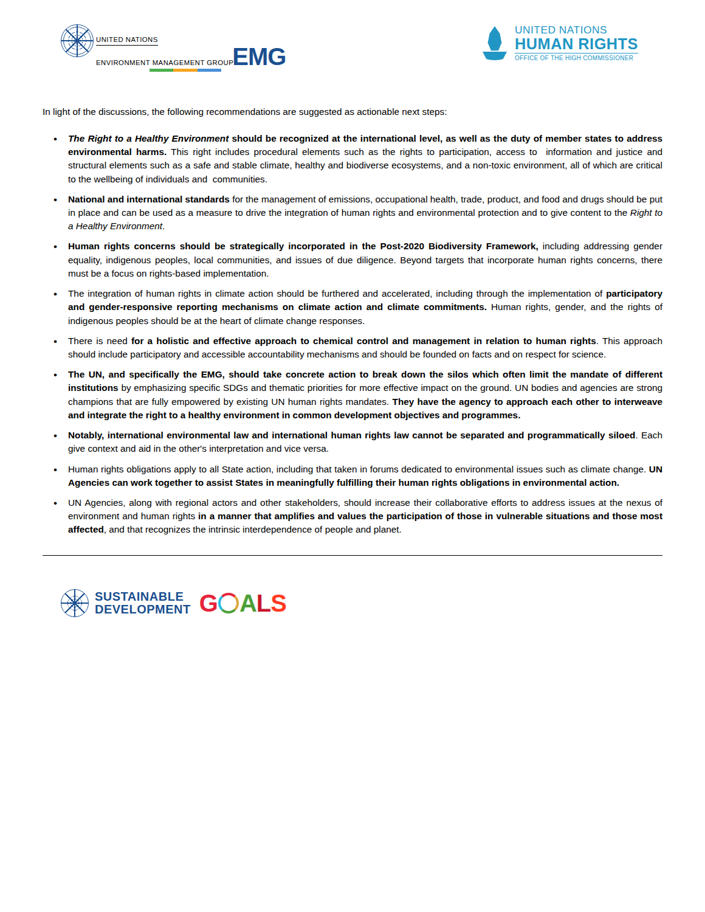UNITED NATIONS
ENVIRONMENT MANAGEMENT GROUPEMG
UNITED NATIONS
HUMAN RIGHTS
OFFICE OF THE HIGH COMMISSIONER
In light of the discussions, the following recommendations are suggested as actionable next steps:
The Right to a Healthy Environment should be recognized at the international level, as well as the duty of member states to address environmental harms. This right includes procedural elements such as the rights to participation, access to information and justice and structural elements such as a safe and stable climate, healthy and biodiverse ecosystems, and a non-toxic environment, all of which are critical to the wellbeing of individuals and communities.
National and international standards for the management of emissions, occupational health, trade, product, and food and drugs should be put in place and can be used as a measure to drive the integration of human rights and environmental protection and to give content to the Right to a Healthy Environment.
Human rights concerns should be strategically incorporated in the Post-2020 Biodiversity Framework, including addressing gender equality, indigenous peoples, local communities, and issues of due diligence. Beyond targets that incorporate human rights concerns, there must be a focus on rights-based implementation.
The integration of human rights in climate action should be furthered and accelerated, including through the implementation of participatory and gender-responsive reporting mechanisms on climate action and climate commitments. Human rights, gender, and the rights of indigenous peoples should be at the heart of climate change responses.
There is need for a holistic and effective approach to chemical control and management in relation to human rights. This approach should include participatory and accessible accountability mechanisms and should be founded on facts and on respect for science.
The UN, and specifically the EMG, should take concrete action to break down the silos which often limit the mandate of different institutions by emphasizing specific SDGs and thematic priorities for more effective impact on the ground. UN bodies and agencies are strong champions that are fully empowered by existing UN human rights mandates. They have the agency to approach each other to interweave and integrate the right to a healthy environment in common development objectives and programmes.
Notably, international environmental law and international human rights law cannot be separated and programmatically siloed. Each give context and aid in the other's interpretation and vice versa.
Human rights obligations apply to all State action, including that taken in forums dedicated to environmental issues such as climate change. UN Agencies can work together to assist States in meaningfully fulfilling their human rights obligations in environmental action.
UN Agencies, along with regional actors and other stakeholders, should increase their collaborative efforts to address issues at the nexus of environment and human rights in a manner that amplifies and values the participation of those in vulnerable situations and those most affected, and that recognizes the intrinsic interdependence of people and planet.
SUSTAINABLE DEVELOPMENT
G ALS